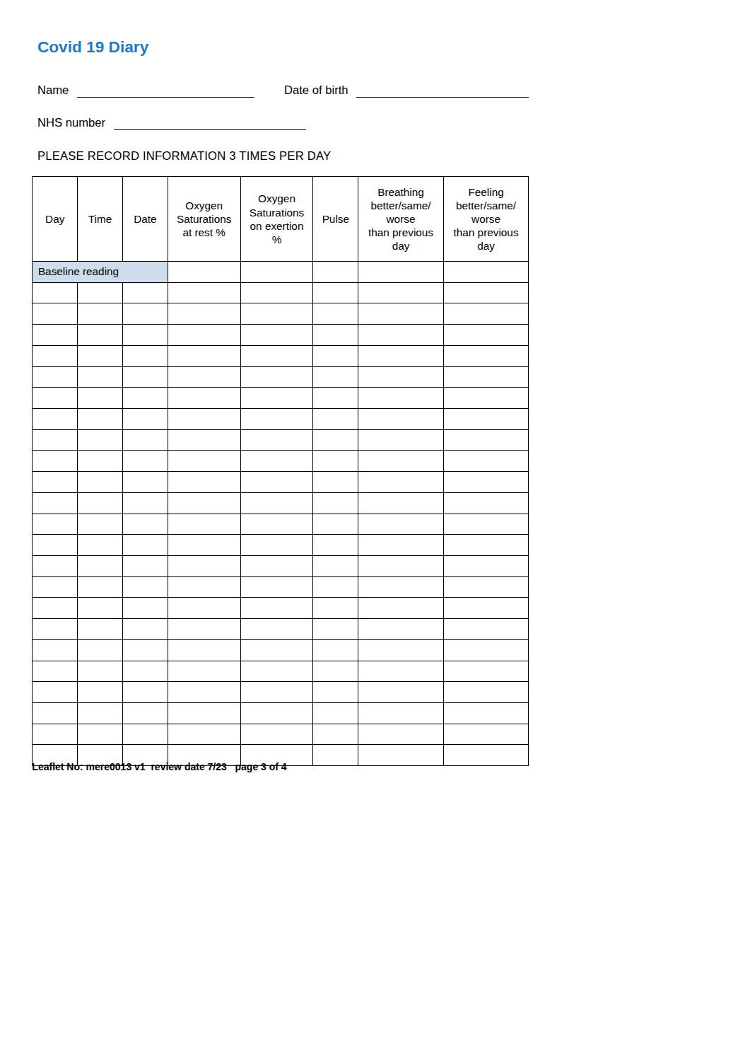Covid 19 Diary
Name Date of birth
NHS number
PLEASE RECORD INFORMATION 3 TIMES PER DAY
| Day | Time | Date | Oxygen Saturations at rest % | Oxygen Saturations on exertion % | Pulse | Breathing better/same/ worse than previous day | Feeling better/same/ worse than previous day |
| --- | --- | --- | --- | --- | --- | --- | --- |
| Baseline reading | | | | | |
Leaflet No: mere0013 v1 review date 7/23 page 3 of 4